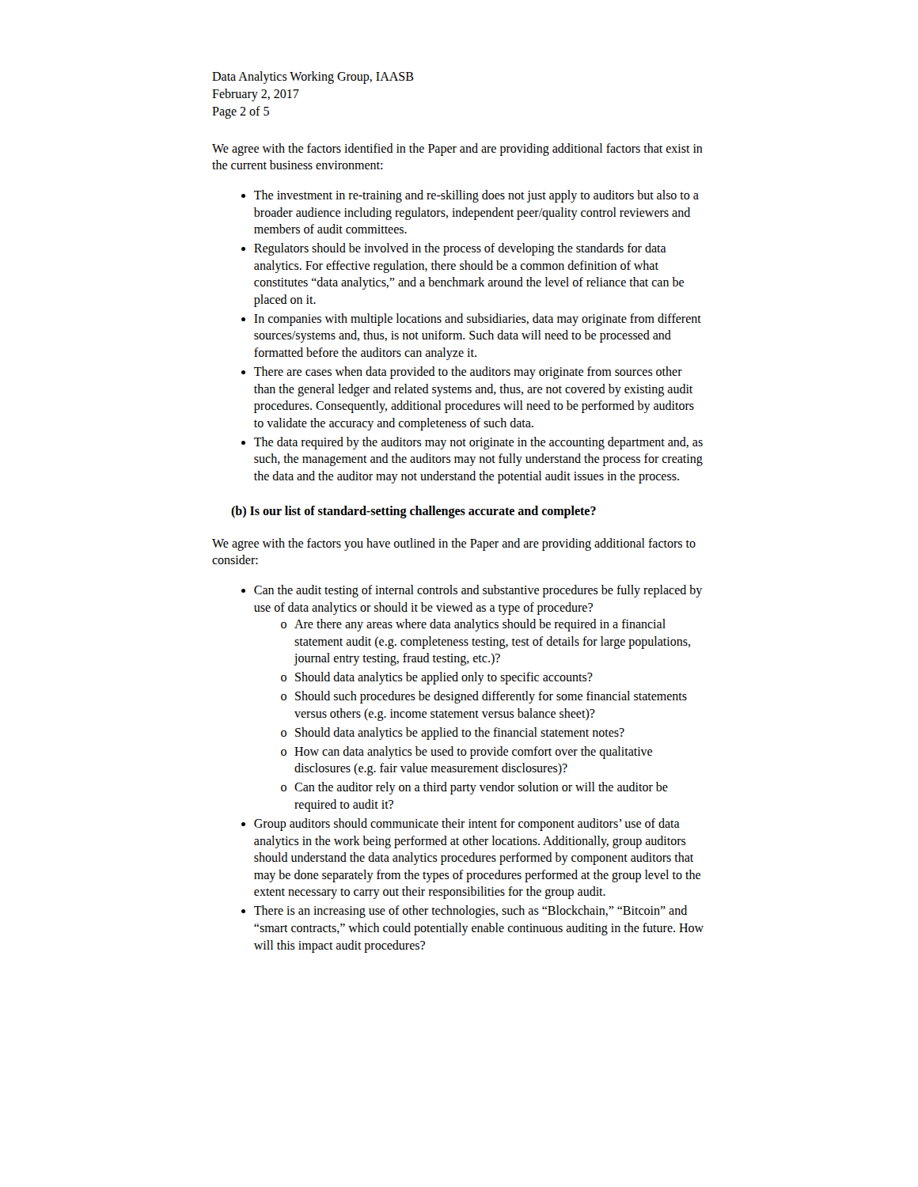Data Analytics Working Group, IAASB
February 2, 2017
Page 2 of 5
We agree with the factors identified in the Paper and are providing additional factors that exist in the current business environment:
The investment in re-training and re-skilling does not just apply to auditors but also to a broader audience including regulators, independent peer/quality control reviewers and members of audit committees.
Regulators should be involved in the process of developing the standards for data analytics. For effective regulation, there should be a common definition of what constitutes “data analytics,” and a benchmark around the level of reliance that can be placed on it.
In companies with multiple locations and subsidiaries, data may originate from different sources/systems and, thus, is not uniform. Such data will need to be processed and formatted before the auditors can analyze it.
There are cases when data provided to the auditors may originate from sources other than the general ledger and related systems and, thus, are not covered by existing audit procedures. Consequently, additional procedures will need to be performed by auditors to validate the accuracy and completeness of such data.
The data required by the auditors may not originate in the accounting department and, as such, the management and the auditors may not fully understand the process for creating the data and the auditor may not understand the potential audit issues in the process.
(b) Is our list of standard-setting challenges accurate and complete?
We agree with the factors you have outlined in the Paper and are providing additional factors to consider:
Can the audit testing of internal controls and substantive procedures be fully replaced by use of data analytics or should it be viewed as a type of procedure?
Are there any areas where data analytics should be required in a financial statement audit (e.g. completeness testing, test of details for large populations, journal entry testing, fraud testing, etc.)?
Should data analytics be applied only to specific accounts?
Should such procedures be designed differently for some financial statements versus others (e.g. income statement versus balance sheet)?
Should data analytics be applied to the financial statement notes?
How can data analytics be used to provide comfort over the qualitative disclosures (e.g. fair value measurement disclosures)?
Can the auditor rely on a third party vendor solution or will the auditor be required to audit it?
Group auditors should communicate their intent for component auditors’ use of data analytics in the work being performed at other locations. Additionally, group auditors should understand the data analytics procedures performed by component auditors that may be done separately from the types of procedures performed at the group level to the extent necessary to carry out their responsibilities for the group audit.
There is an increasing use of other technologies, such as “Blockchain,” “Bitcoin” and “smart contracts,” which could potentially enable continuous auditing in the future. How will this impact audit procedures?